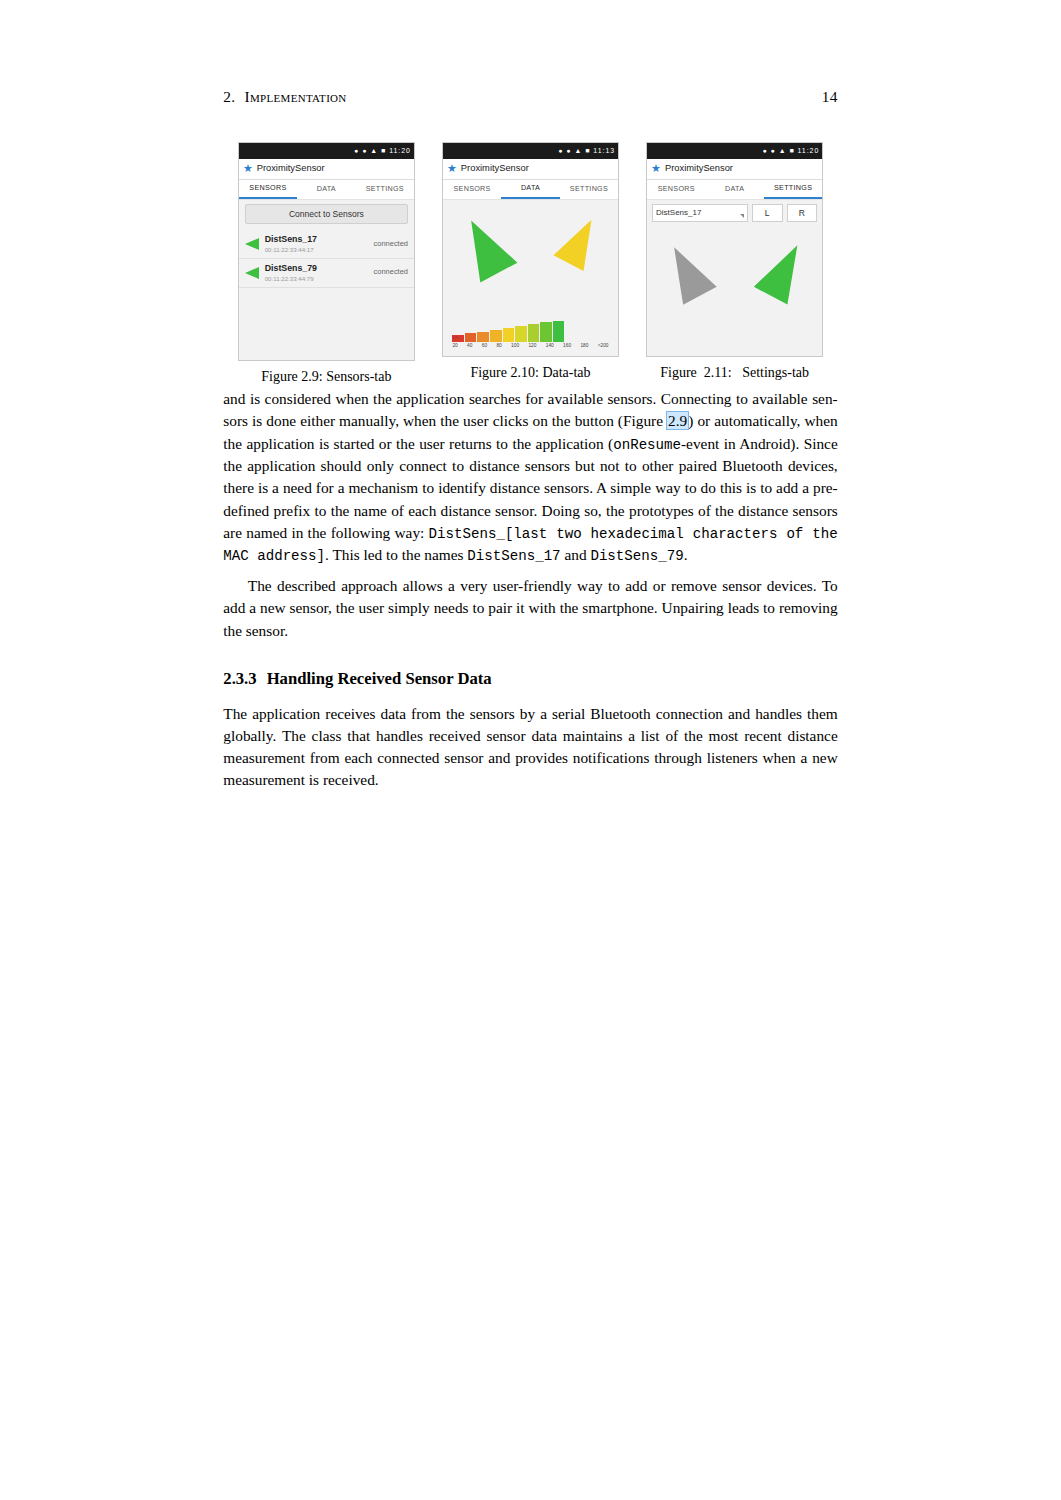2. Implementation
14
● ● ▲ ■ 11:20
★ProximitySensor
SENSORS
DATA
SETTINGS
Connect to Sensors
DistSens_1700:11:22:33:44:17
connected
DistSens_7900:11:22:33:44:79
connected
Figure 2.9: Sensors-tab
● ● ▲ ■ 11:13
★ProximitySensor
SENSORS
DATA
SETTINGS
20406080100120140160180>200
cm
Figure 2.10: Data-tab
● ● ▲ ■ 11:20
★ProximitySensor
SENSORS
DATA
SETTINGS
DistSens_17
L
R
Figure 2.11: Settings-tab
and is considered when the application searches for available sensors. Connecting to available sensors is done either manually, when the user clicks on the button (Figure 2.9) or automatically, when the application is started or the user returns to the application (onResume-event in Android). Since the application should only connect to distance sensors but not to other paired Bluetooth devices, there is a need for a mechanism to identify distance sensors. A simple way to do this is to add a predefined prefix to the name of each distance sensor. Doing so, the prototypes of the distance sensors are named in the following way: DistSens_[last two hexadecimal characters of the MAC address]. This led to the names DistSens_17 and DistSens_79.
The described approach allows a very user-friendly way to add or remove sensor devices. To add a new sensor, the user simply needs to pair it with the smartphone. Unpairing leads to removing the sensor.
2.3.3 Handling Received Sensor Data
The application receives data from the sensors by a serial Bluetooth connection and handles them globally. The class that handles received sensor data maintains a list of the most recent distance measurement from each connected sensor and provides notifications through listeners when a new measurement is received.